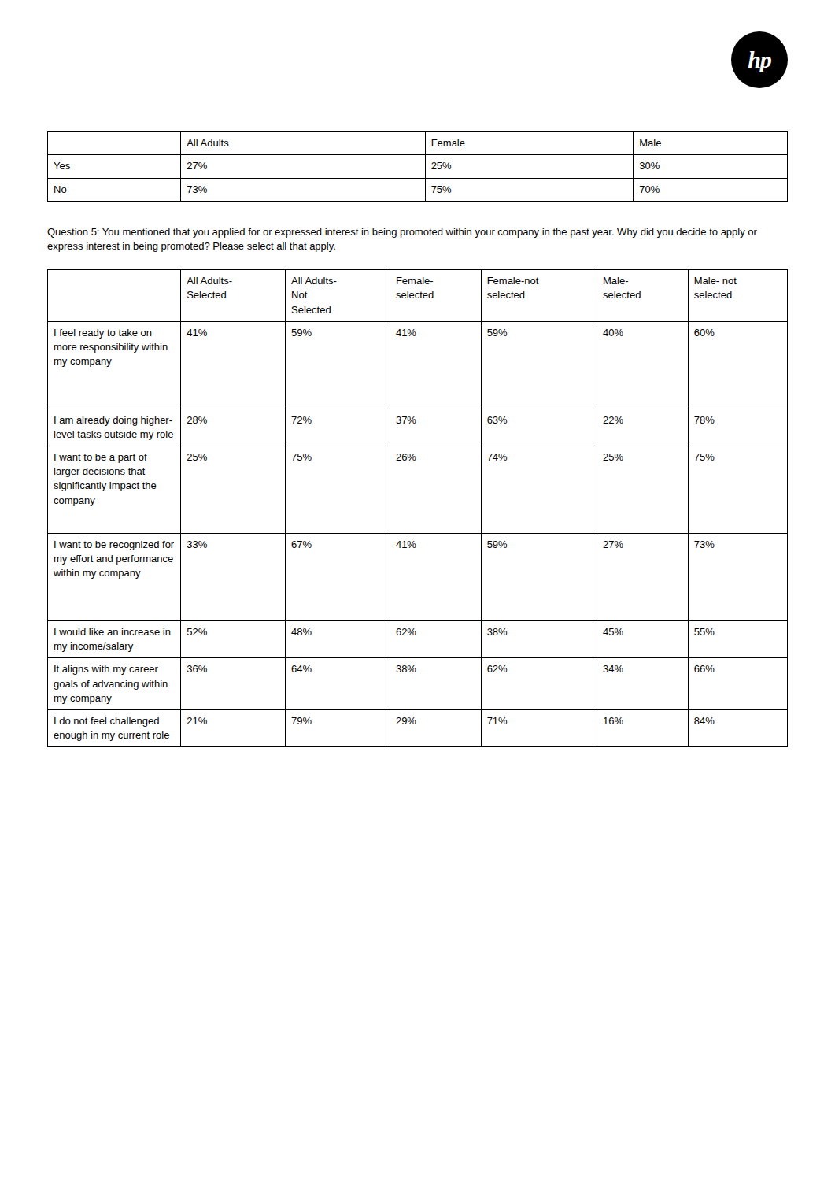hp
| | All Adults | Female | Male |
| Yes | 27% | 25% | 30% |
| No | 73% | 75% | 70% |
Question 5: You mentioned that you applied for or expressed interest in being promoted within your company in the past year. Why did you decide to apply or express interest in being promoted? Please select all that apply.
| | All Adults- Selected | All Adults- Not Selected | Female- selected | Female-not selected | Male- selected | Male- not selected |
| I feel ready to take on more responsibility within my company | 41% | 59% | 41% | 59% | 40% | 60% |
| I am already doing higher-level tasks outside my role | 28% | 72% | 37% | 63% | 22% | 78% |
| I want to be a part of larger decisions that significantly impact the company | 25% | 75% | 26% | 74% | 25% | 75% |
| I want to be recognized for my effort and performance within my company | 33% | 67% | 41% | 59% | 27% | 73% |
| I would like an increase in my income/salary | 52% | 48% | 62% | 38% | 45% | 55% |
| It aligns with my career goals of advancing within my company | 36% | 64% | 38% | 62% | 34% | 66% |
| I do not feel challenged enough in my current role | 21% | 79% | 29% | 71% | 16% | 84% |